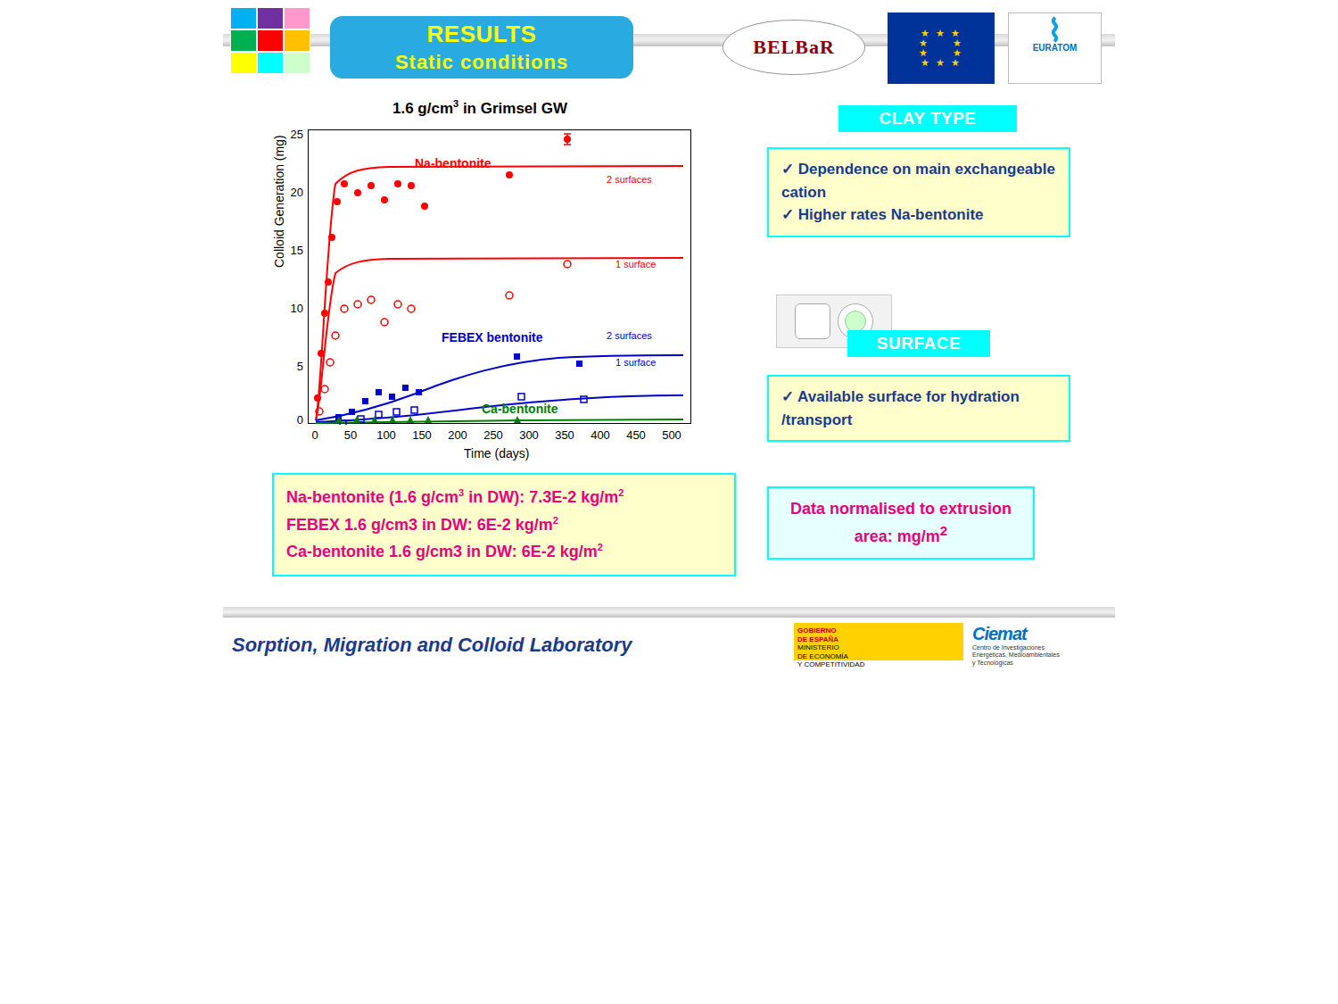RESULTS
Static conditions
BELBaR
★ ★ ★
★ ★
★ ★
★ ★ ★
⌇
EURATOM
1.6 g/cm3 in Grimsel GW
Colloid Generation (mg)
25 20 15 10 5 0
Na-bentonite
FEBEX bentonite
Ca-bentonite
2 surfaces
1 surface
2 surfaces
1 surface
0 50 100 150 200 250 300 350 400 450 500
Time (days)
CLAY TYPE
✓ Dependence on main exchangeable cation
✓ Higher rates Na-bentonite
SURFACE
✓ Available surface for hydration /transport
Data normalised to extrusion area: mg/m2
Na-bentonite (1.6 g/cm3 in DW): 7.3E-2 kg/m2
FEBEX 1.6 g/cm3 in DW: 6E-2 kg/m2
Ca-bentonite 1.6 g/cm3 in DW: 6E-2 kg/m2
Sorption, Migration and Colloid Laboratory
GOBIERNO
DE ESPAÑA
MINISTERIO
DE ECONOMÍA
Y COMPETITIVIDAD
Ciemat
Centro de Investigaciones
Energéticas, Medioambientales
y Tecnológicas